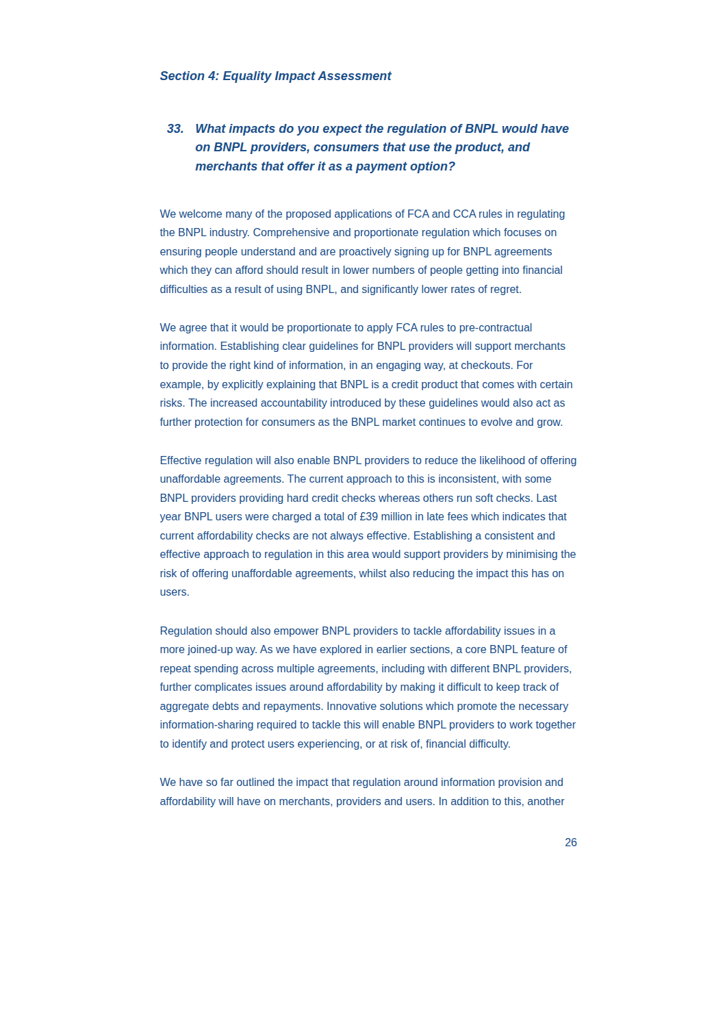Section 4: Equality Impact Assessment
What impacts do you expect the regulation of BNPL would have on BNPL providers, consumers that use the product, and merchants that offer it as a payment option?
We welcome many of the proposed applications of FCA and CCA rules in regulating the BNPL industry. Comprehensive and proportionate regulation which focuses on ensuring people understand and are proactively signing up for BNPL agreements which they can afford should result in lower numbers of people getting into financial difficulties as a result of using BNPL, and significantly lower rates of regret.
We agree that it would be proportionate to apply FCA rules to pre-contractual information. Establishing clear guidelines for BNPL providers will support merchants to provide the right kind of information, in an engaging way, at checkouts. For example, by explicitly explaining that BNPL is a credit product that comes with certain risks. The increased accountability introduced by these guidelines would also act as further protection for consumers as the BNPL market continues to evolve and grow.
Effective regulation will also enable BNPL providers to reduce the likelihood of offering unaffordable agreements. The current approach to this is inconsistent, with some BNPL providers providing hard credit checks whereas others run soft checks. Last year BNPL users were charged a total of £39 million in late fees which indicates that current affordability checks are not always effective. Establishing a consistent and effective approach to regulation in this area would support providers by minimising the risk of offering unaffordable agreements, whilst also reducing the impact this has on users.
Regulation should also empower BNPL providers to tackle affordability issues in a more joined-up way. As we have explored in earlier sections, a core BNPL feature of repeat spending across multiple agreements, including with different BNPL providers, further complicates issues around affordability by making it difficult to keep track of aggregate debts and repayments. Innovative solutions which promote the necessary information-sharing required to tackle this will enable BNPL providers to work together to identify and protect users experiencing, or at risk of, financial difficulty.
We have so far outlined the impact that regulation around information provision and affordability will have on merchants, providers and users. In addition to this, another
26